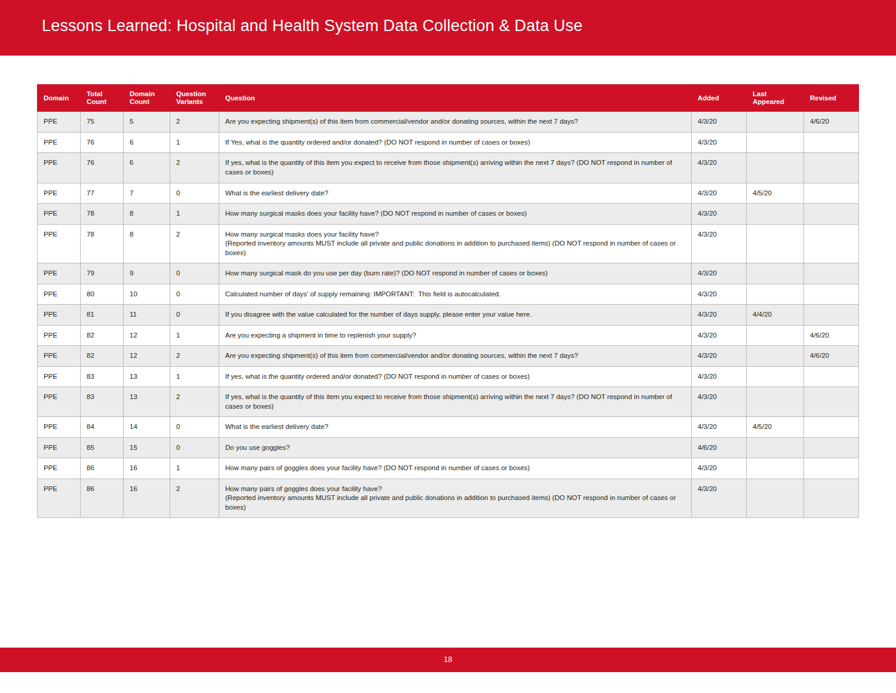Lessons Learned: Hospital and Health System Data Collection & Data Use
| Domain | Total Count | Domain Count | Question Variants | Question | Added | Last Appeared | Revised |
| --- | --- | --- | --- | --- | --- | --- | --- |
| PPE | 75 | 5 | 2 | Are you expecting shipment(s) of this item from commercial/vendor and/or donating sources, within the next 7 days? | 4/3/20 | | 4/6/20 |
| PPE | 76 | 6 | 1 | If Yes, what is the quantity ordered and/or donated? (DO NOT respond in number of cases or boxes) | 4/3/20 | | |
| PPE | 76 | 6 | 2 | If yes, what is the quantity of this item you expect to receive from those shipment(s) arriving within the next 7 days? (DO NOT respond in number of cases or boxes) | 4/3/20 | | |
| PPE | 77 | 7 | 0 | What is the earliest delivery date? | 4/3/20 | 4/5/20 | |
| PPE | 78 | 8 | 1 | How many surgical masks does your facility have? (DO NOT respond in number of cases or boxes) | 4/3/20 | | |
| PPE | 78 | 8 | 2 | How many surgical masks does your facility have? (Reported inventory amounts MUST include all private and public donations in addition to purchased items) (DO NOT respond in number of cases or boxes) | 4/3/20 | | |
| PPE | 79 | 9 | 0 | How many surgical mask do you use per day (burn rate)? (DO NOT respond in number of cases or boxes) | 4/3/20 | | |
| PPE | 80 | 10 | 0 | Calculated number of days' of supply remaining: IMPORTANT: This field is autocalculated. | 4/3/20 | | |
| PPE | 81 | 11 | 0 | If you disagree with the value calculated for the number of days supply, please enter your value here. | 4/3/20 | 4/4/20 | |
| PPE | 82 | 12 | 1 | Are you expecting a shipment in time to replenish your supply? | 4/3/20 | | 4/6/20 |
| PPE | 82 | 12 | 2 | Are you expecting shipment(s) of this item from commercial/vendor and/or donating sources, within the next 7 days? | 4/3/20 | | 4/6/20 |
| PPE | 83 | 13 | 1 | If yes, what is the quantity ordered and/or donated? (DO NOT respond in number of cases or boxes) | 4/3/20 | | |
| PPE | 83 | 13 | 2 | If yes, what is the quantity of this item you expect to receive from those shipment(s) arriving within the next 7 days? (DO NOT respond in number of cases or boxes) | 4/3/20 | | |
| PPE | 84 | 14 | 0 | What is the earliest delivery date? | 4/3/20 | 4/5/20 | |
| PPE | 85 | 15 | 0 | Do you use goggles? | 4/6/20 | | |
| PPE | 86 | 16 | 1 | How many pairs of goggles does your facility have? (DO NOT respond in number of cases or boxes) | 4/3/20 | | |
| PPE | 86 | 16 | 2 | How many pairs of goggles does your facility have? (Reported inventory amounts MUST include all private and public donations in addition to purchased items) (DO NOT respond in number of cases or boxes) | 4/3/20 | | |
18